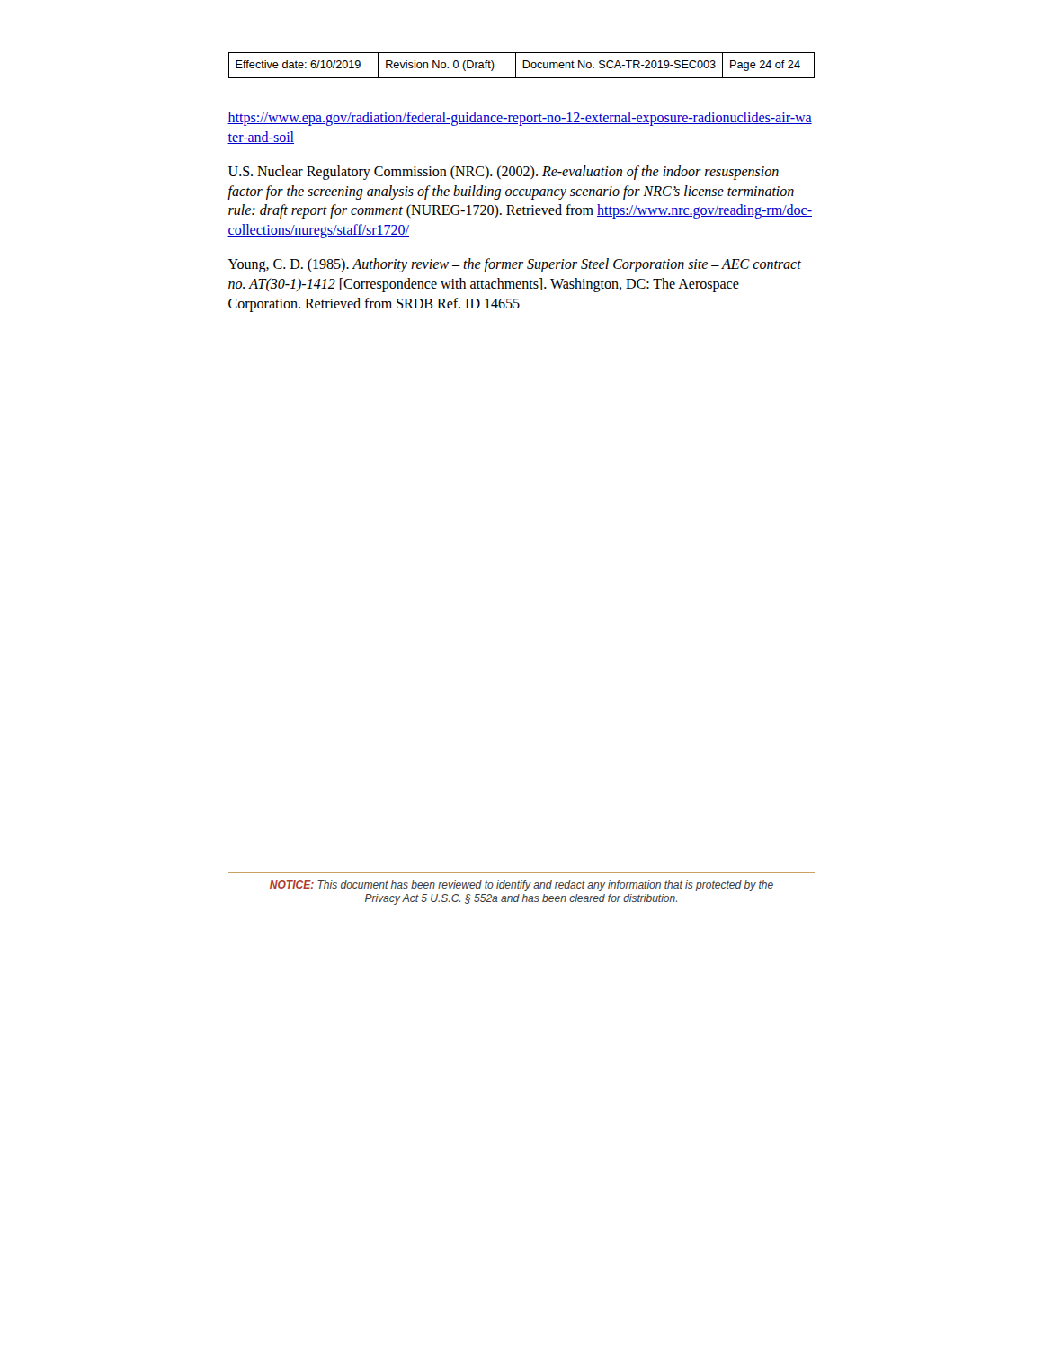| Effective date: 6/10/2019 | Revision No. 0 (Draft) | Document No. SCA-TR-2019-SEC003 | Page 24 of 24 |
https://www.epa.gov/radiation/federal-guidance-report-no-12-external-exposure-radionuclides-air-water-and-soil
U.S. Nuclear Regulatory Commission (NRC). (2002). Re-evaluation of the indoor resuspension factor for the screening analysis of the building occupancy scenario for NRC’s license termination rule: draft report for comment (NUREG-1720). Retrieved from https://www.nrc.gov/reading-rm/doc-collections/nuregs/staff/sr1720/
Young, C. D. (1985). Authority review – the former Superior Steel Corporation site – AEC contract no. AT(30-1)-1412 [Correspondence with attachments]. Washington, DC: The Aerospace Corporation. Retrieved from SRDB Ref. ID 14655
NOTICE: This document has been reviewed to identify and redact any information that is protected by the
Privacy Act 5 U.S.C. § 552a and has been cleared for distribution.